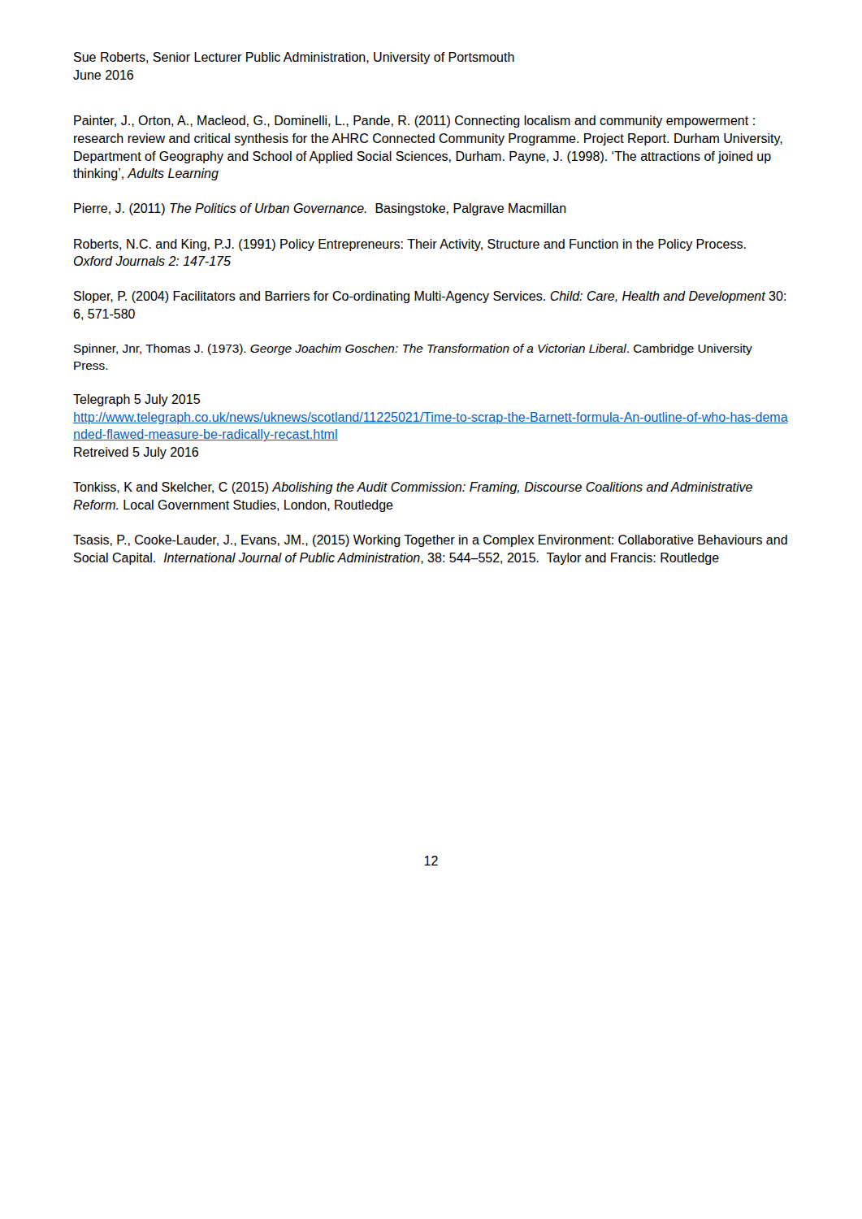Sue Roberts, Senior Lecturer Public Administration, University of Portsmouth
June 2016
Painter, J., Orton, A., Macleod, G., Dominelli, L., Pande, R. (2011) Connecting localism and community empowerment : research review and critical synthesis for the AHRC Connected Community Programme. Project Report. Durham University, Department of Geography and School of Applied Social Sciences, Durham. Payne, J. (1998). ‘The attractions of joined up thinking’, Adults Learning
Pierre, J. (2011) The Politics of Urban Governance. Basingstoke, Palgrave Macmillan
Roberts, N.C. and King, P.J. (1991) Policy Entrepreneurs: Their Activity, Structure and Function in the Policy Process. Oxford Journals 2: 147-175
Sloper, P. (2004) Facilitators and Barriers for Co-ordinating Multi-Agency Services. Child: Care, Health and Development 30: 6, 571-580
Spinner, Jnr, Thomas J. (1973). George Joachim Goschen: The Transformation of a Victorian Liberal. Cambridge University Press.
Telegraph 5 July 2015
http://www.telegraph.co.uk/news/uknews/scotland/11225021/Time-to-scrap-the-Barnett-formula-An-outline-of-who-has-demanded-flawed-measure-be-radically-recast.html
Retreived 5 July 2016
Tonkiss, K and Skelcher, C (2015) Abolishing the Audit Commission: Framing, Discourse Coalitions and Administrative Reform. Local Government Studies, London, Routledge
Tsasis, P., Cooke-Lauder, J., Evans, JM., (2015) Working Together in a Complex Environment: Collaborative Behaviours and Social Capital. International Journal of Public Administration, 38: 544–552, 2015. Taylor and Francis: Routledge
12